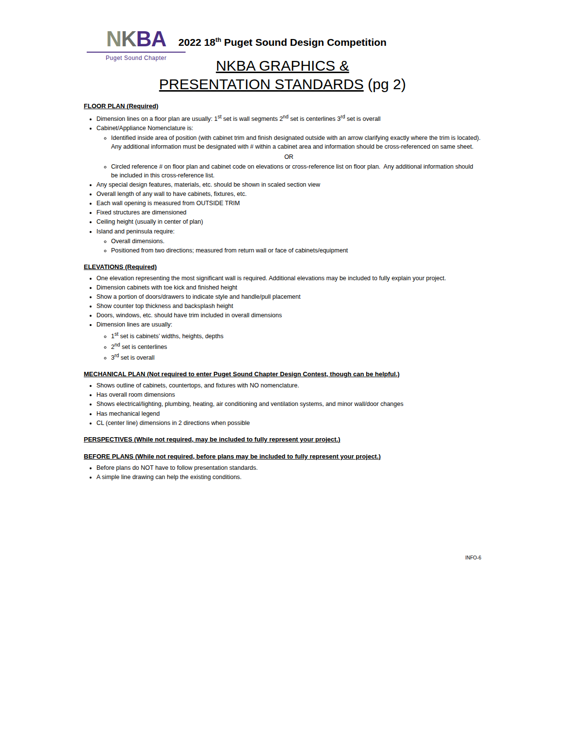NKBA
Puget Sound Chapter
2022 18th Puget Sound Design Competition
NKBA GRAPHICS &
PRESENTATION STANDARDS (pg 2)
FLOOR PLAN (Required)
Dimension lines on a floor plan are usually: 1st set is wall segments 2nd set is centerlines 3rd set is overall
Cabinet/Appliance Nomenclature is:
Identified inside area of position (with cabinet trim and finish designated outside with an arrow clarifying exactly where the trim is located). Any additional information must be designated with # within a cabinet area and information should be cross-referenced on same sheet.
OR
Circled reference # on floor plan and cabinet code on elevations or cross-reference list on floor plan. Any additional information should be included in this cross-reference list.
Any special design features, materials, etc. should be shown in scaled section view
Overall length of any wall to have cabinets, fixtures, etc.
Each wall opening is measured from OUTSIDE TRIM
Fixed structures are dimensioned
Ceiling height (usually in center of plan)
Island and peninsula require:
Overall dimensions.
Positioned from two directions; measured from return wall or face of cabinets/equipment
ELEVATIONS (Required)
One elevation representing the most significant wall is required. Additional elevations may be included to fully explain your project.
Dimension cabinets with toe kick and finished height
Show a portion of doors/drawers to indicate style and handle/pull placement
Show counter top thickness and backsplash height
Doors, windows, etc. should have trim included in overall dimensions
Dimension lines are usually:
1st set is cabinets’ widths, heights, depths
2nd set is centerlines
3rd set is overall
MECHANICAL PLAN (Not required to enter Puget Sound Chapter Design Contest, though can be helpful.)
Shows outline of cabinets, countertops, and fixtures with NO nomenclature.
Has overall room dimensions
Shows electrical/lighting, plumbing, heating, air conditioning and ventilation systems, and minor wall/door changes
Has mechanical legend
CL (center line) dimensions in 2 directions when possible
PERSPECTIVES (While not required, may be included to fully represent your project.)
BEFORE PLANS (While not required, before plans may be included to fully represent your project.)
Before plans do NOT have to follow presentation standards.
A simple line drawing can help the existing conditions.
INFO-6